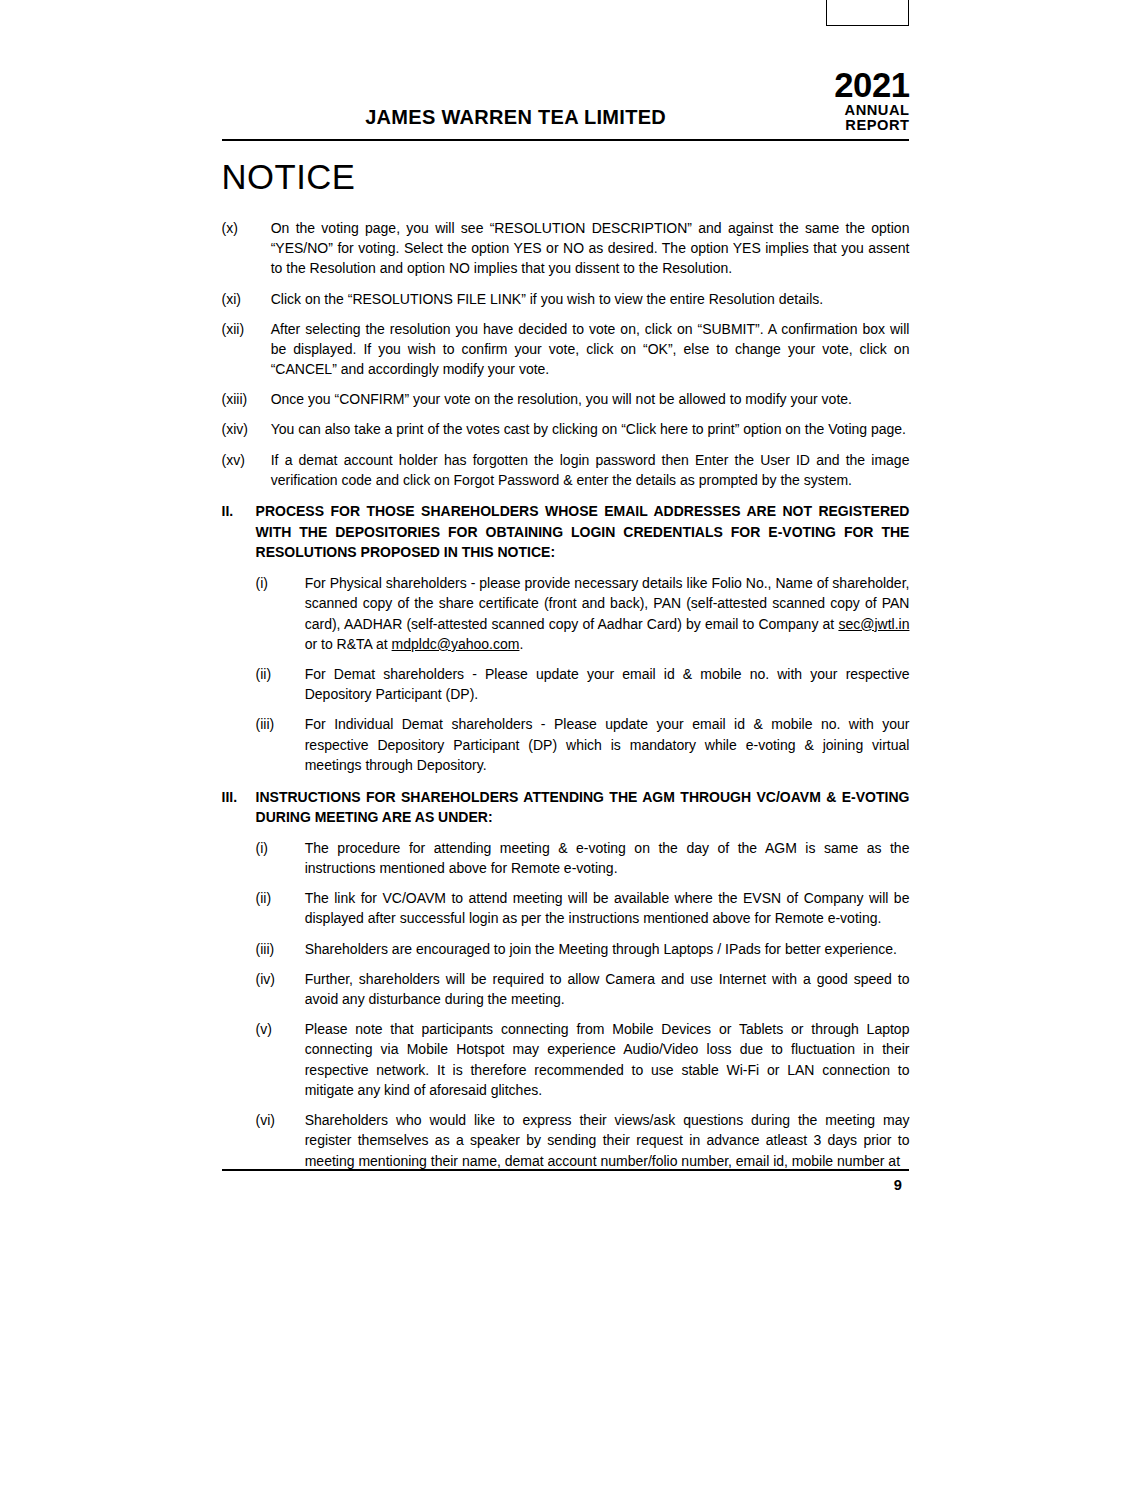JAMES WARREN TEA LIMITED
2021 ANNUAL REPORT
NOTICE
(x)
On the voting page, you will see “RESOLUTION DESCRIPTION” and against the same the option “YES/NO” for voting. Select the option YES or NO as desired. The option YES implies that you assent to the Resolution and option NO implies that you dissent to the Resolution.
(xi)
Click on the “RESOLUTIONS FILE LINK” if you wish to view the entire Resolution details.
(xii)
After selecting the resolution you have decided to vote on, click on “SUBMIT”. A confirmation box will be displayed. If you wish to confirm your vote, click on “OK”, else to change your vote, click on “CANCEL” and accordingly modify your vote.
(xiii)
Once you “CONFIRM” your vote on the resolution, you will not be allowed to modify your vote.
(xiv)
You can also take a print of the votes cast by clicking on “Click here to print” option on the Voting page.
(xv)
If a demat account holder has forgotten the login password then Enter the User ID and the image verification code and click on Forgot Password & enter the details as prompted by the system.
II.
PROCESS FOR THOSE SHAREHOLDERS WHOSE EMAIL ADDRESSES ARE NOT REGISTERED WITH THE DEPOSITORIES FOR OBTAINING LOGIN CREDENTIALS FOR E-VOTING FOR THE RESOLUTIONS PROPOSED IN THIS NOTICE:
(i)
For Physical shareholders - please provide necessary details like Folio No., Name of shareholder, scanned copy of the share certificate (front and back), PAN (self-attested scanned copy of PAN card), AADHAR (self-attested scanned copy of Aadhar Card) by email to Company at sec@jwtl.in or to R&TA at mdpldc@yahoo.com.
(ii)
For Demat shareholders - Please update your email id & mobile no. with your respective Depository Participant (DP).
(iii)
For Individual Demat shareholders - Please update your email id & mobile no. with your respective Depository Participant (DP) which is mandatory while e-voting & joining virtual meetings through Depository.
III.
INSTRUCTIONS FOR SHAREHOLDERS ATTENDING THE AGM THROUGH VC/OAVM & E-VOTING DURING MEETING ARE AS UNDER:
(i)
The procedure for attending meeting & e-voting on the day of the AGM is same as the instructions mentioned above for Remote e-voting.
(ii)
The link for VC/OAVM to attend meeting will be available where the EVSN of Company will be displayed after successful login as per the instructions mentioned above for Remote e-voting.
(iii)
Shareholders are encouraged to join the Meeting through Laptops / IPads for better experience.
(iv)
Further, shareholders will be required to allow Camera and use Internet with a good speed to avoid any disturbance during the meeting.
(v)
Please note that participants connecting from Mobile Devices or Tablets or through Laptop connecting via Mobile Hotspot may experience Audio/Video loss due to fluctuation in their respective network. It is therefore recommended to use stable Wi-Fi or LAN connection to mitigate any kind of aforesaid glitches.
(vi)
Shareholders who would like to express their views/ask questions during the meeting may register themselves as a speaker by sending their request in advance atleast 3 days prior to meeting mentioning their name, demat account number/folio number, email id, mobile number at
9